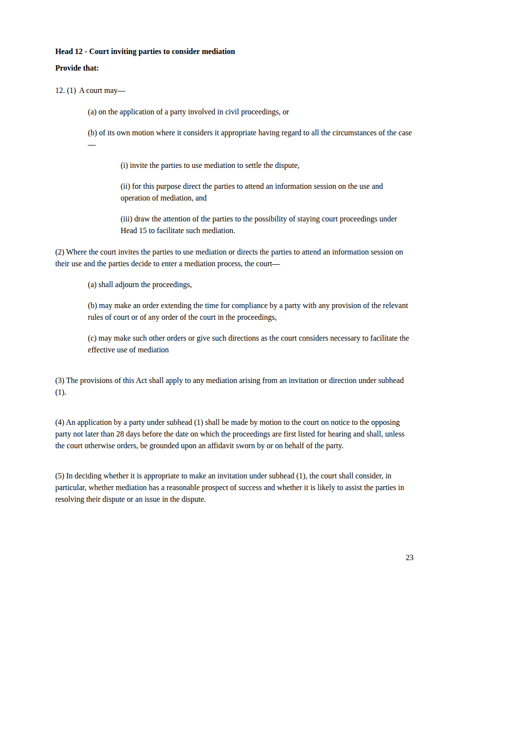Head 12 - Court inviting parties to consider mediation
Provide that:
12. (1)
A court may—
(a) on the application of a party involved in civil proceedings, or
(b) of its own motion where it considers it appropriate having regard to all the circumstances of the case—
(i) invite the parties to use mediation to settle the dispute,
(ii) for this purpose direct the parties to attend an information session on the use and operation of mediation, and
(iii) draw the attention of the parties to the possibility of staying court proceedings under Head 15 to facilitate such mediation.
(2) Where the court invites the parties to use mediation or directs the parties to attend an information session on their use and the parties decide to enter a mediation process, the court—
(a) shall adjourn the proceedings,
(b) may make an order extending the time for compliance by a party with any provision of the relevant rules of court or of any order of the court in the proceedings,
(c) may make such other orders or give such directions as the court considers necessary to facilitate the effective use of mediation
(3) The provisions of this Act shall apply to any mediation arising from an invitation or direction under subhead (1).
(4) An application by a party under subhead (1) shall be made by motion to the court on notice to the opposing party not later than 28 days before the date on which the proceedings are first listed for hearing and shall, unless the court otherwise orders, be grounded upon an affidavit sworn by or on behalf of the party.
(5) In deciding whether it is appropriate to make an invitation under subhead (1), the court shall consider, in particular, whether mediation has a reasonable prospect of success and whether it is likely to assist the parties in resolving their dispute or an issue in the dispute.
23